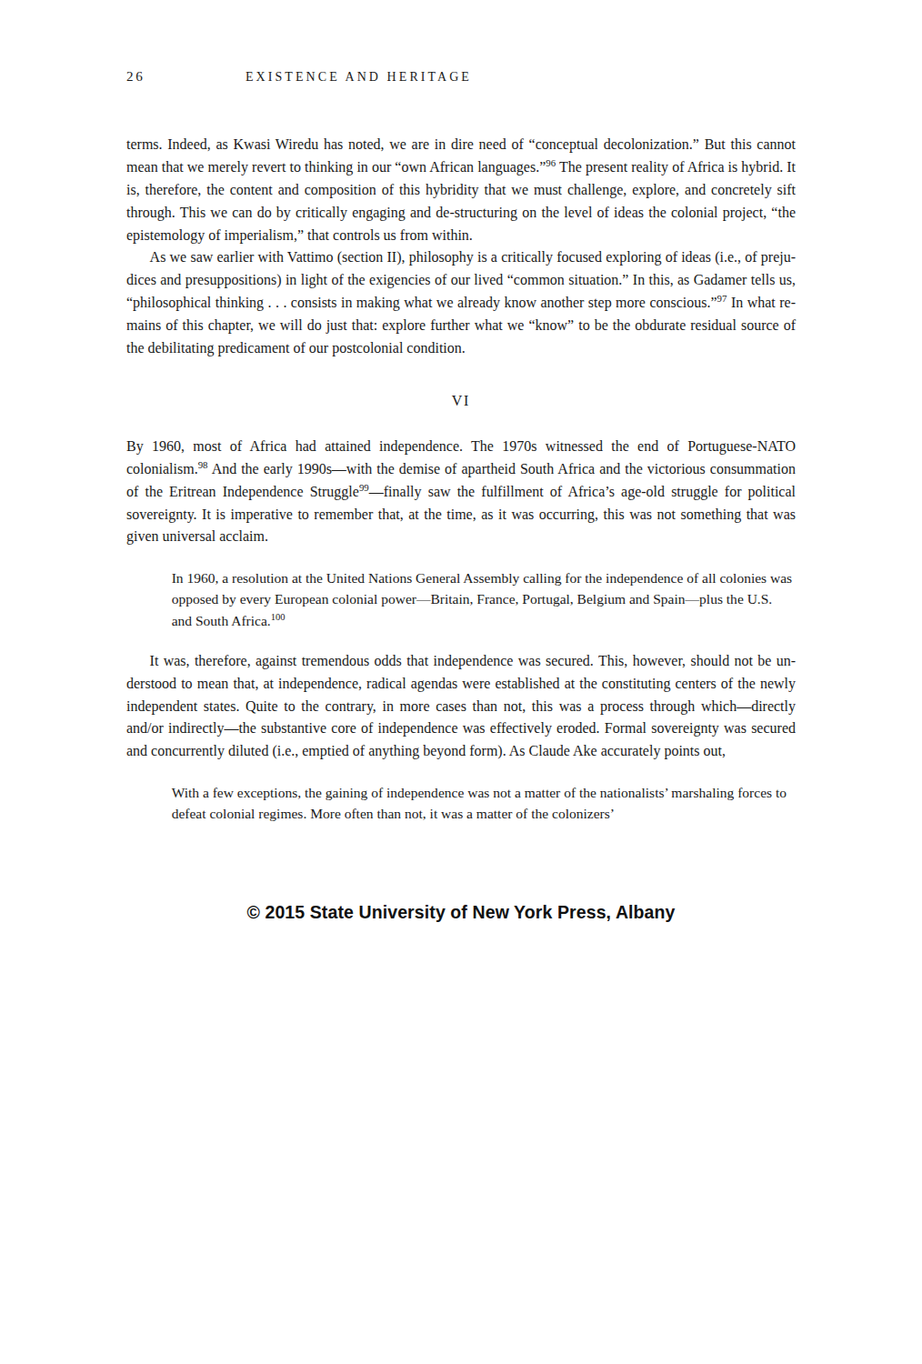26 Existence and Heritage
terms. Indeed, as Kwasi Wiredu has noted, we are in dire need of “conceptual decolonization.” But this cannot mean that we merely revert to thinking in our “own African languages.”96 The present reality of Africa is hybrid. It is, therefore, the content and composition of this hybridity that we must challenge, explore, and concretely sift through. This we can do by critically engaging and de-structuring on the level of ideas the colonial project, “the epistemology of imperialism,” that controls us from within.
As we saw earlier with Vattimo (section II), philosophy is a critically focused exploring of ideas (i.e., of prejudices and presuppositions) in light of the exigencies of our lived “common situation.” In this, as Gadamer tells us, “philosophical thinking . . . consists in making what we already know another step more conscious.”97 In what remains of this chapter, we will do just that: explore further what we “know” to be the obdurate residual source of the debilitating predicament of our postcolonial condition.
VI
By 1960, most of Africa had attained independence. The 1970s witnessed the end of Portuguese-NATO colonialism.98 And the early 1990s—with the demise of apartheid South Africa and the victorious consummation of the Eritrean Independence Struggle99—finally saw the fulfillment of Africa’s age-old struggle for political sovereignty. It is imperative to remember that, at the time, as it was occurring, this was not something that was given universal acclaim.
In 1960, a resolution at the United Nations General Assembly calling for the independence of all colonies was opposed by every European colonial power—Britain, France, Portugal, Belgium and Spain—plus the U.S. and South Africa.100
It was, therefore, against tremendous odds that independence was secured. This, however, should not be understood to mean that, at independence, radical agendas were established at the constituting centers of the newly independent states. Quite to the contrary, in more cases than not, this was a process through which—directly and/or indirectly—the substantive core of independence was effectively eroded. Formal sovereignty was secured and concurrently diluted (i.e., emptied of anything beyond form). As Claude Ake accurately points out,
With a few exceptions, the gaining of independence was not a matter of the nationalists’ marshaling forces to defeat colonial regimes. More often than not, it was a matter of the colonizers’
© 2015 State University of New York Press, Albany